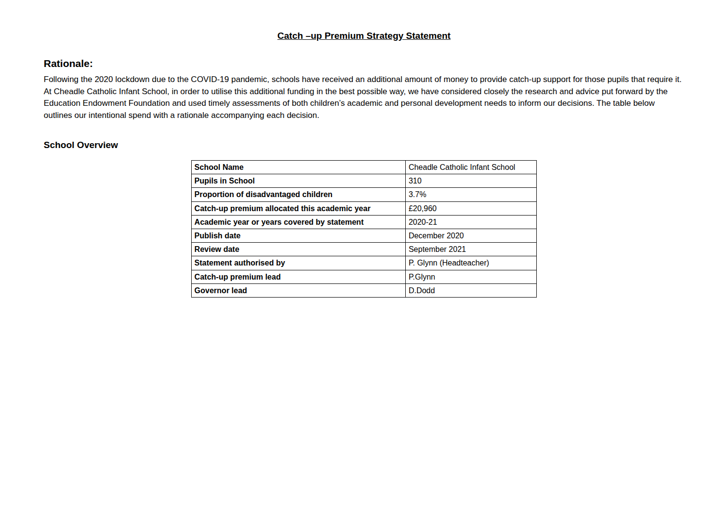Catch –up Premium Strategy Statement
Rationale:
Following the 2020 lockdown due to the COVID-19 pandemic, schools have received an additional amount of money to provide catch-up support for those pupils that require it. At Cheadle Catholic Infant School, in order to utilise this additional funding in the best possible way, we have considered closely the research and advice put forward by the Education Endowment Foundation and used timely assessments of both children’s academic and personal development needs to inform our decisions. The table below outlines our intentional spend with a rationale accompanying each decision.
School Overview
| School Name | Cheadle Catholic Infant School |
| Pupils in School | 310 |
| Proportion of disadvantaged children | 3.7% |
| Catch-up premium allocated this academic year | £20,960 |
| Academic year or years covered by statement | 2020-21 |
| Publish date | December 2020 |
| Review date | September 2021 |
| Statement authorised by | P. Glynn (Headteacher) |
| Catch-up premium lead | P.Glynn |
| Governor lead | D.Dodd |